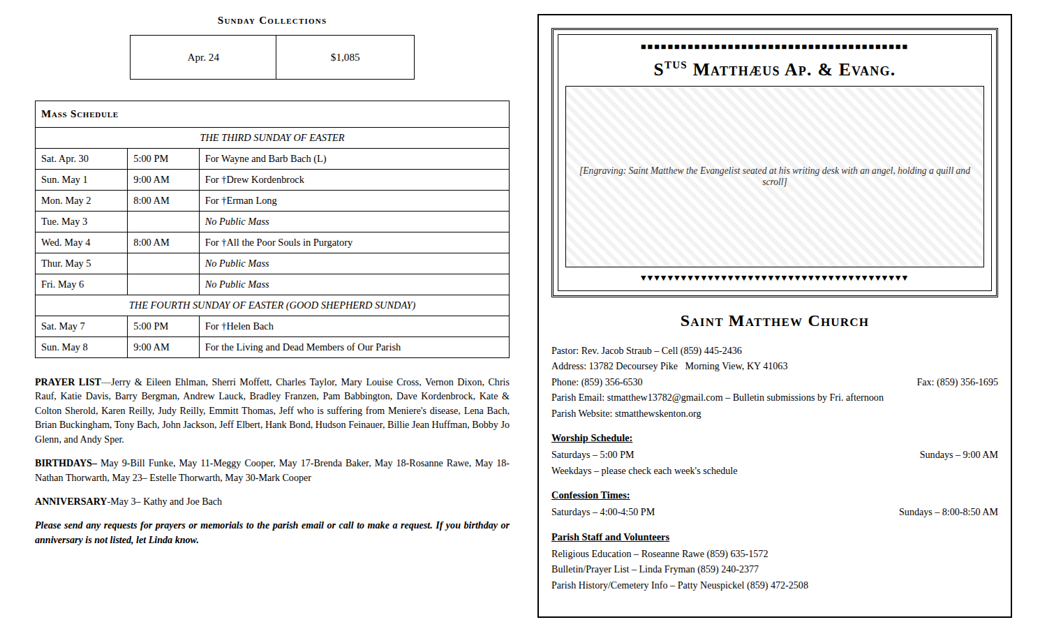Sunday Collections
| Apr. 24 | $1,085 |
| Mass Schedule |
| --- |
| THE THIRD SUNDAY OF EASTER |
| Sat. Apr. 30 | 5:00 PM | For Wayne and Barb Bach (L) |
| Sun. May 1 | 9:00 AM | For †Drew Kordenbrock |
| Mon. May 2 | 8:00 AM | For †Erman Long |
| Tue. May 3 | | No Public Mass |
| Wed. May 4 | 8:00 AM | For †All the Poor Souls in Purgatory |
| Thur. May 5 | | No Public Mass |
| Fri. May 6 | | No Public Mass |
| THE FOURTH SUNDAY OF EASTER (GOOD SHEPHERD SUNDAY) |
| Sat. May 7 | 5:00 PM | For †Helen Bach |
| Sun. May 8 | 9:00 AM | For the Living and Dead Members of Our Parish |
PRAYER LIST—Jerry & Eileen Ehlman, Sherri Moffett, Charles Taylor, Mary Louise Cross, Vernon Dixon, Chris Rauf, Katie Davis, Barry Bergman, Andrew Lauck, Bradley Franzen, Pam Babbington, Dave Kordenbrock, Kate & Colton Sherold, Karen Reilly, Judy Reilly, Emmitt Thomas, Jeff who is suffering from Meniere's disease, Lena Bach, Brian Buckingham, Tony Bach, John Jackson, Jeff Elbert, Hank Bond, Hudson Feinauer, Billie Jean Huffman, Bobby Jo Glenn, and Andy Sper.
BIRTHDAYS– May 9-Bill Funke, May 11-Meggy Cooper, May 17-Brenda Baker, May 18-Rosanne Rawe, May 18-Nathan Thorwarth, May 23– Estelle Thorwarth, May 30-Mark Cooper
ANNIVERSARY-May 3– Kathy and Joe Bach
Please send any requests for prayers or memorials to the parish email or call to make a request. If you birthday or anniversary is not listed, let Linda know.
■■■■■■■■■■■■■■■■■■■■■■■■■■■■■■■■■■■■■■■■
Stus Matthæus Ap. & Evang.
[Engraving: Saint Matthew the Evangelist seated at his writing desk with an angel, holding a quill and scroll]
▼▼▼▼▼▼▼▼▼▼▼▼▼▼▼▼▼▼▼▼▼▼▼▼▼▼▼▼▼▼▼▼▼▼▼▼▼▼▼▼
Saint Matthew Church
Pastor: Rev. Jacob Straub – Cell (859) 445-2436
Address: 13782 Decoursey Pike Morning View, KY 41063
Phone: (859) 356-6530 Fax: (859) 356-1695
Parish Email: stmatthew13782@gmail.com – Bulletin submissions by Fri. afternoon
Parish Website: stmatthewskenton.org
Worship Schedule:
Saturdays – 5:00 PM Sundays – 9:00 AM
Weekdays – please check each week's schedule
Confession Times:
Saturdays – 4:00-4:50 PM Sundays – 8:00-8:50 AM
Parish Staff and Volunteers
Religious Education – Roseanne Rawe (859) 635-1572
Bulletin/Prayer List – Linda Fryman (859) 240-2377
Parish History/Cemetery Info – Patty Neuspickel (859) 472-2508